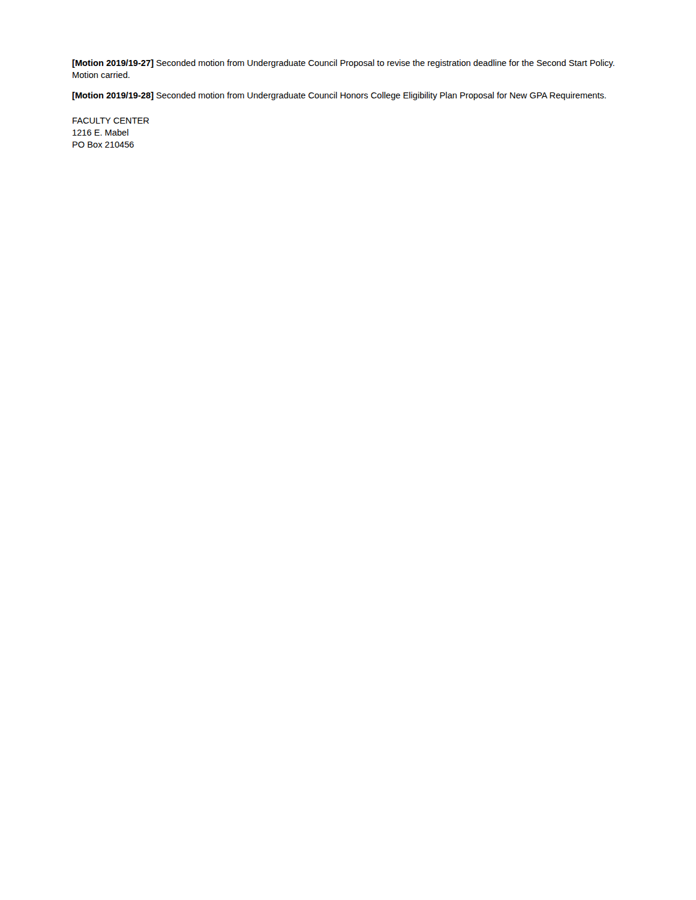[Motion 2019/19-27] Seconded motion from Undergraduate Council Proposal to revise the registration deadline for the Second Start Policy. Motion carried.
[Motion 2019/19-28] Seconded motion from Undergraduate Council Honors College Eligibility Plan Proposal for New GPA Requirements.
FACULTY CENTER
1216 E. Mabel
PO Box 210456